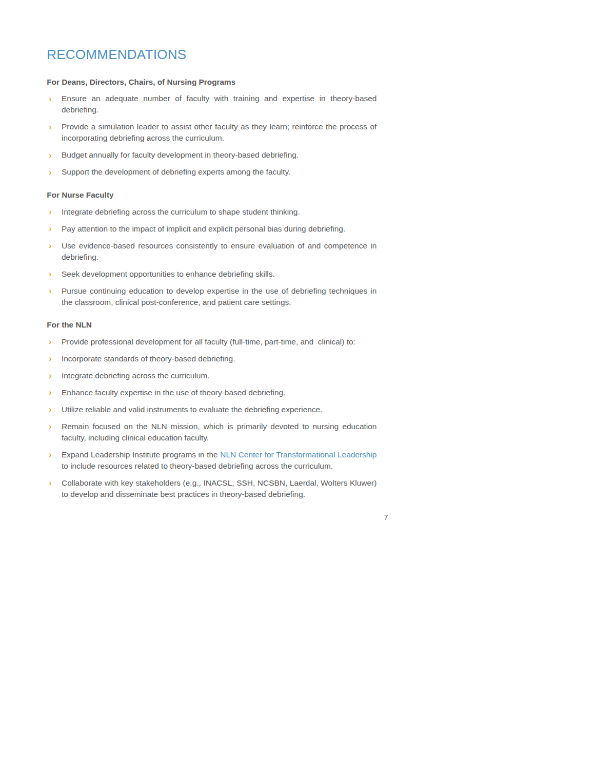RECOMMENDATIONS
For Deans, Directors, Chairs, of Nursing Programs
Ensure an adequate number of faculty with training and expertise in theory-based debriefing.
Provide a simulation leader to assist other faculty as they learn; reinforce the process of incorporating debriefing across the curriculum.
Budget annually for faculty development in theory-based debriefing.
Support the development of debriefing experts among the faculty.
For Nurse Faculty
Integrate debriefing across the curriculum to shape student thinking.
Pay attention to the impact of implicit and explicit personal bias during debriefing.
Use evidence-based resources consistently to ensure evaluation of and competence in debriefing.
Seek development opportunities to enhance debriefing skills.
Pursue continuing education to develop expertise in the use of debriefing techniques in the classroom, clinical post-conference, and patient care settings.
For the NLN
Provide professional development for all faculty (full-time, part-time, and clinical) to:
Incorporate standards of theory-based debriefing.
Integrate debriefing across the curriculum.
Enhance faculty expertise in the use of theory-based debriefing.
Utilize reliable and valid instruments to evaluate the debriefing experience.
Remain focused on the NLN mission, which is primarily devoted to nursing education faculty, including clinical education faculty.
Expand Leadership Institute programs in the NLN Center for Transformational Leadership to include resources related to theory-based debriefing across the curriculum.
Collaborate with key stakeholders (e.g., INACSL, SSH, NCSBN, Laerdal, Wolters Kluwer) to develop and disseminate best practices in theory-based debriefing.
7